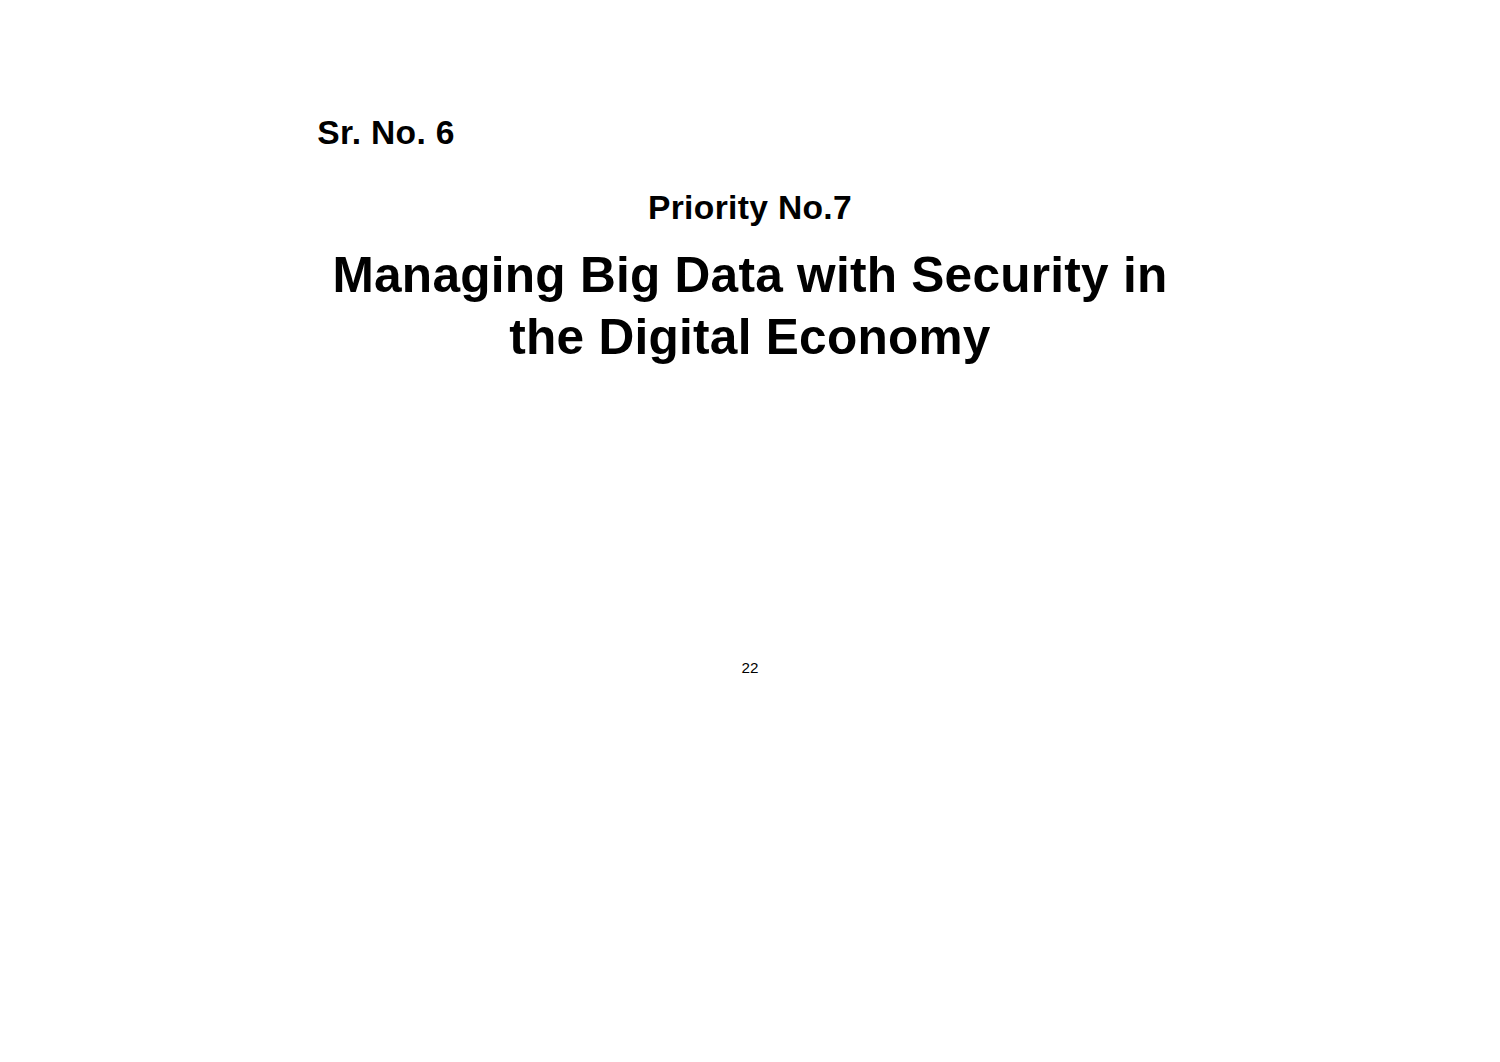Sr. No. 6
Priority No.7
Managing Big Data with Security in the Digital Economy
22